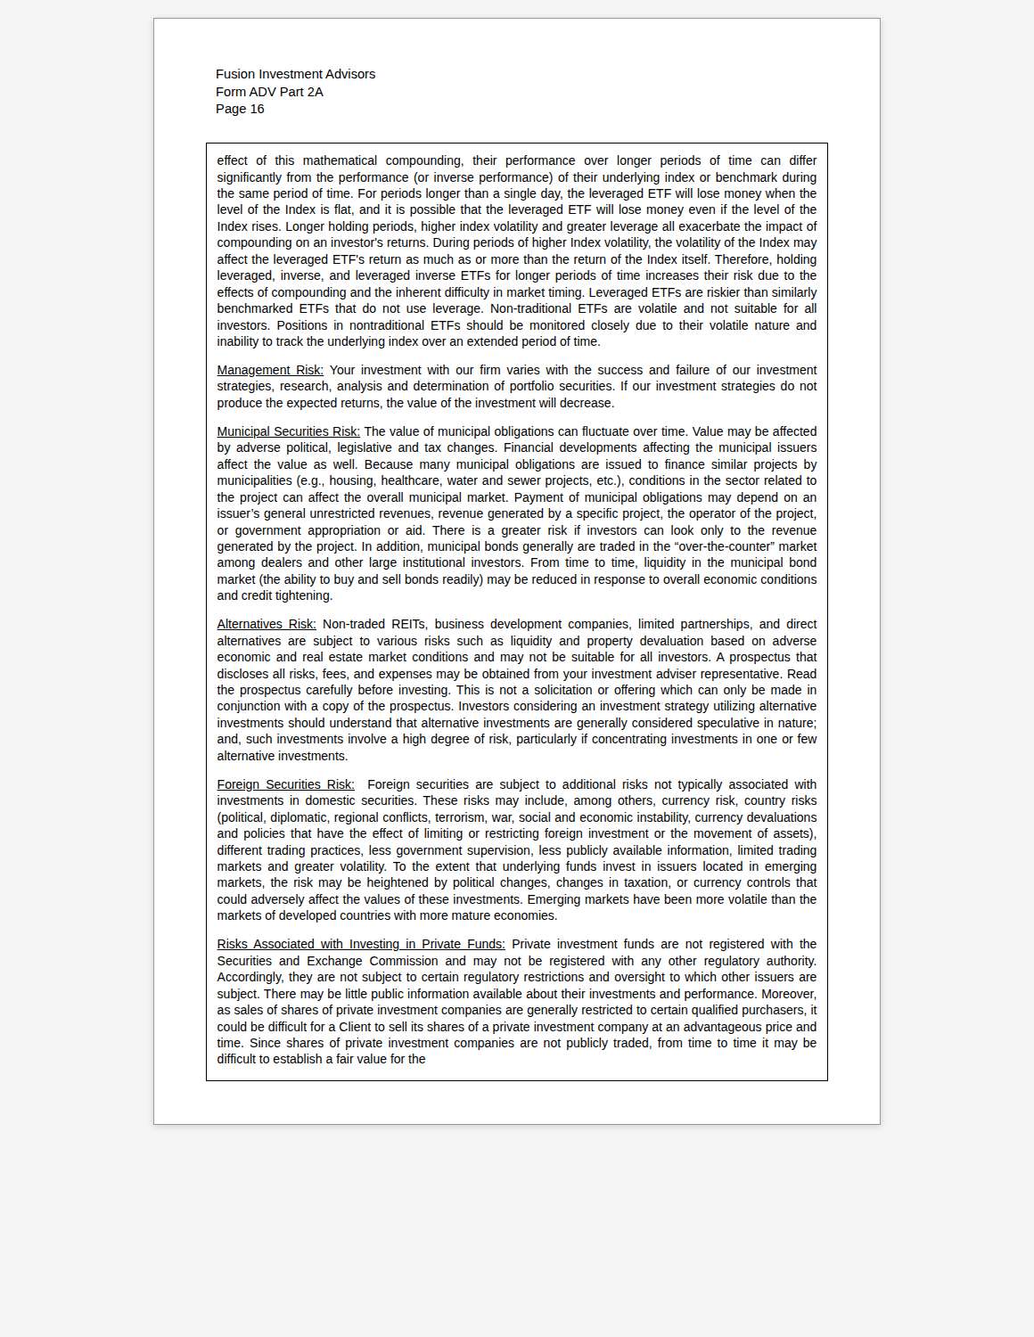Fusion Investment Advisors
Form ADV Part 2A
Page 16
effect of this mathematical compounding, their performance over longer periods of time can differ significantly from the performance (or inverse performance) of their underlying index or benchmark during the same period of time. For periods longer than a single day, the leveraged ETF will lose money when the level of the Index is flat, and it is possible that the leveraged ETF will lose money even if the level of the Index rises. Longer holding periods, higher index volatility and greater leverage all exacerbate the impact of compounding on an investor's returns. During periods of higher Index volatility, the volatility of the Index may affect the leveraged ETF's return as much as or more than the return of the Index itself. Therefore, holding leveraged, inverse, and leveraged inverse ETFs for longer periods of time increases their risk due to the effects of compounding and the inherent difficulty in market timing. Leveraged ETFs are riskier than similarly benchmarked ETFs that do not use leverage. Non-traditional ETFs are volatile and not suitable for all investors. Positions in nontraditional ETFs should be monitored closely due to their volatile nature and inability to track the underlying index over an extended period of time.
Management Risk: Your investment with our firm varies with the success and failure of our investment strategies, research, analysis and determination of portfolio securities. If our investment strategies do not produce the expected returns, the value of the investment will decrease.
Municipal Securities Risk: The value of municipal obligations can fluctuate over time. Value may be affected by adverse political, legislative and tax changes. Financial developments affecting the municipal issuers affect the value as well. Because many municipal obligations are issued to finance similar projects by municipalities (e.g., housing, healthcare, water and sewer projects, etc.), conditions in the sector related to the project can affect the overall municipal market. Payment of municipal obligations may depend on an issuer’s general unrestricted revenues, revenue generated by a specific project, the operator of the project, or government appropriation or aid. There is a greater risk if investors can look only to the revenue generated by the project. In addition, municipal bonds generally are traded in the “over-the-counter” market among dealers and other large institutional investors. From time to time, liquidity in the municipal bond market (the ability to buy and sell bonds readily) may be reduced in response to overall economic conditions and credit tightening.
Alternatives Risk: Non-traded REITs, business development companies, limited partnerships, and direct alternatives are subject to various risks such as liquidity and property devaluation based on adverse economic and real estate market conditions and may not be suitable for all investors. A prospectus that discloses all risks, fees, and expenses may be obtained from your investment adviser representative. Read the prospectus carefully before investing. This is not a solicitation or offering which can only be made in conjunction with a copy of the prospectus. Investors considering an investment strategy utilizing alternative investments should understand that alternative investments are generally considered speculative in nature; and, such investments involve a high degree of risk, particularly if concentrating investments in one or few alternative investments.
Foreign Securities Risk: Foreign securities are subject to additional risks not typically associated with investments in domestic securities. These risks may include, among others, currency risk, country risks (political, diplomatic, regional conflicts, terrorism, war, social and economic instability, currency devaluations and policies that have the effect of limiting or restricting foreign investment or the movement of assets), different trading practices, less government supervision, less publicly available information, limited trading markets and greater volatility. To the extent that underlying funds invest in issuers located in emerging markets, the risk may be heightened by political changes, changes in taxation, or currency controls that could adversely affect the values of these investments. Emerging markets have been more volatile than the markets of developed countries with more mature economies.
Risks Associated with Investing in Private Funds: Private investment funds are not registered with the Securities and Exchange Commission and may not be registered with any other regulatory authority. Accordingly, they are not subject to certain regulatory restrictions and oversight to which other issuers are subject. There may be little public information available about their investments and performance. Moreover, as sales of shares of private investment companies are generally restricted to certain qualified purchasers, it could be difficult for a Client to sell its shares of a private investment company at an advantageous price and time. Since shares of private investment companies are not publicly traded, from time to time it may be difficult to establish a fair value for the